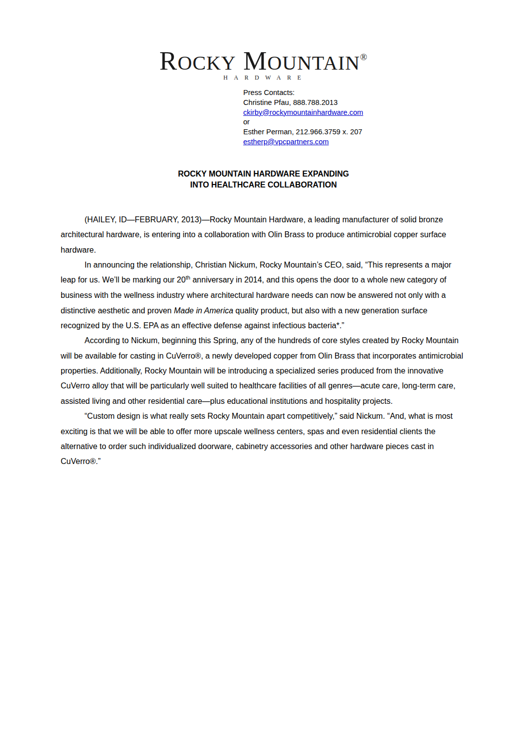ROCKY MOUNTAIN®
HARDWARE
Press Contacts:
Christine Pfau, 888.788.2013
ckirby@rockymountainhardware.com
or
Esther Perman, 212.966.3759 x. 207
estherp@vpcpartners.com
ROCKY MOUNTAIN HARDWARE EXPANDING
INTO HEALTHCARE COLLABORATION
(HAILEY, ID—FEBRUARY, 2013)—Rocky Mountain Hardware, a leading manufacturer of solid bronze architectural hardware, is entering into a collaboration with Olin Brass to produce antimicrobial copper surface hardware.
In announcing the relationship, Christian Nickum, Rocky Mountain’s CEO, said, “This represents a major leap for us. We’ll be marking our 20th anniversary in 2014, and this opens the door to a whole new category of business with the wellness industry where architectural hardware needs can now be answered not only with a distinctive aesthetic and proven Made in America quality product, but also with a new generation surface recognized by the U.S. EPA as an effective defense against infectious bacteria*.”
According to Nickum, beginning this Spring, any of the hundreds of core styles created by Rocky Mountain will be available for casting in CuVerro®, a newly developed copper from Olin Brass that incorporates antimicrobial properties. Additionally, Rocky Mountain will be introducing a specialized series produced from the innovative CuVerro alloy that will be particularly well suited to healthcare facilities of all genres—acute care, long-term care, assisted living and other residential care—plus educational institutions and hospitality projects.
“Custom design is what really sets Rocky Mountain apart competitively,” said Nickum. “And, what is most exciting is that we will be able to offer more upscale wellness centers, spas and even residential clients the alternative to order such individualized doorware, cabinetry accessories and other hardware pieces cast in CuVerro®.”